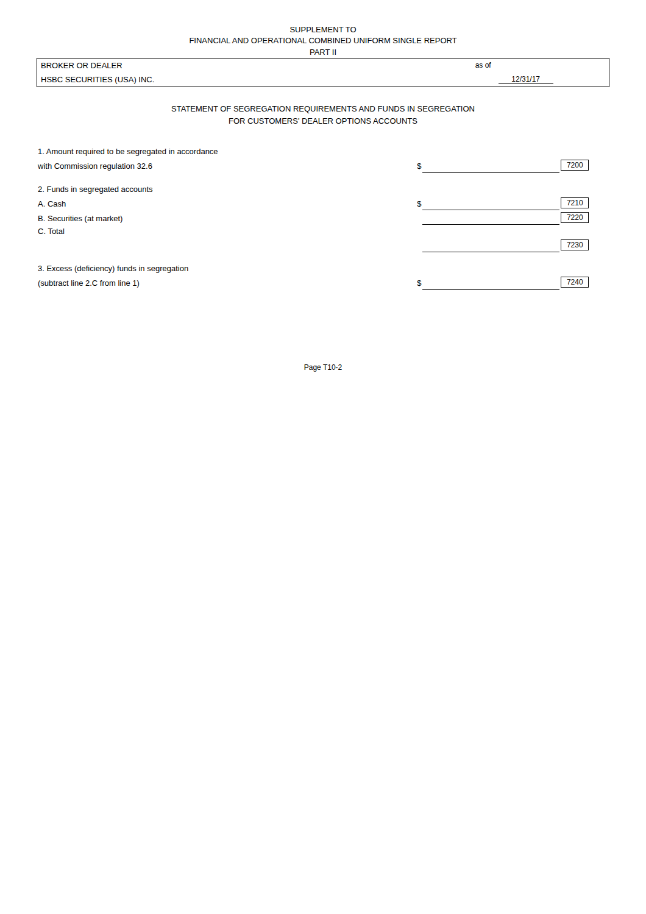SUPPLEMENT TO
FINANCIAL AND OPERATIONAL COMBINED UNIFORM SINGLE REPORT
PART II
| BROKER OR DEALER | as of | |
| HSBC SECURITIES (USA) INC. | | 12/31/17 |
STATEMENT OF SEGREGATION REQUIREMENTS AND FUNDS IN SEGREGATION
FOR CUSTOMERS' DEALER OPTIONS ACCOUNTS
| 1. Amount required to be segregated in accordance | | | |
| with Commission regulation 32.6 | $ | | 7200 |
| 2. Funds in segregated accounts | | | |
| A. Cash | $ | | 7210 |
| B. Securities (at market) | | | 7220 |
| C. Total | | | |
| | | | 7230 |
| 3. Excess (deficiency) funds in segregation | | | |
| (subtract line 2.C from line 1) | $ | | 7240 |
Page T10-2